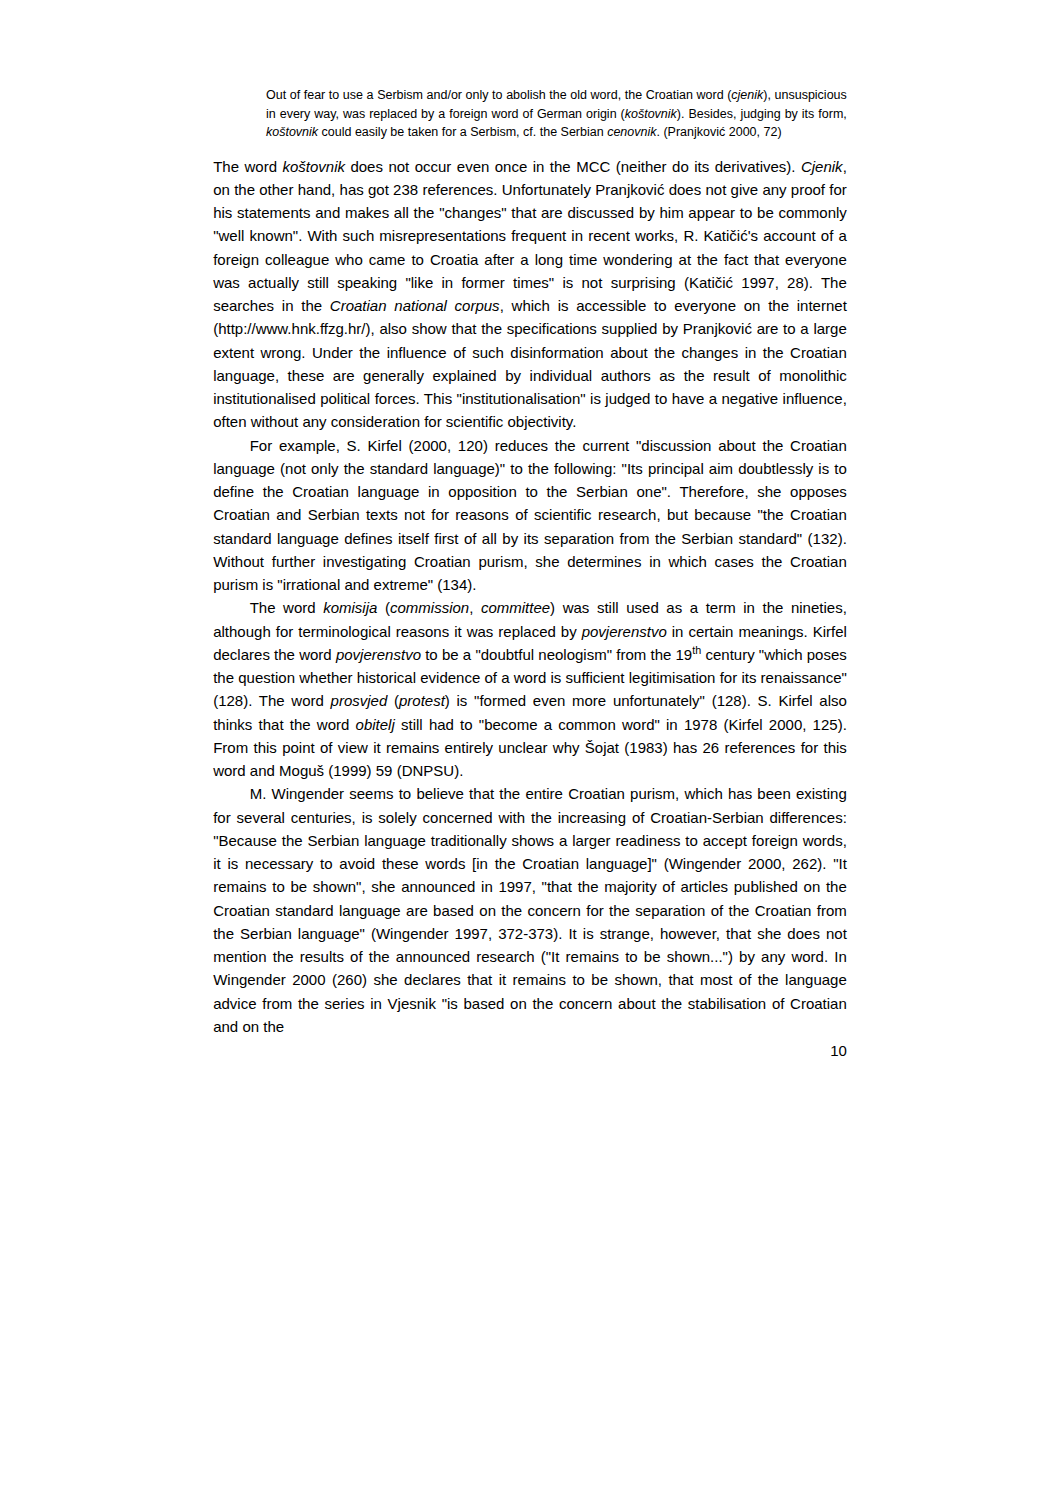Out of fear to use a Serbism and/or only to abolish the old word, the Croatian word (cjenik), unsuspicious in every way, was replaced by a foreign word of German origin (koštovnik). Besides, judging by its form, koštovnik could easily be taken for a Serbism, cf. the Serbian cenovnik. (Pranjković 2000, 72)
The word koštovnik does not occur even once in the MCC (neither do its derivatives). Cjenik, on the other hand, has got 238 references. Unfortunately Pranjković does not give any proof for his statements and makes all the "changes" that are discussed by him appear to be commonly "well known". With such misrepresentations frequent in recent works, R. Katičić's account of a foreign colleague who came to Croatia after a long time wondering at the fact that everyone was actually still speaking "like in former times" is not surprising (Katičić 1997, 28). The searches in the Croatian national corpus, which is accessible to everyone on the internet (http://www.hnk.ffzg.hr/), also show that the specifications supplied by Pranjković are to a large extent wrong. Under the influence of such disinformation about the changes in the Croatian language, these are generally explained by individual authors as the result of monolithic institutionalised political forces. This "institutionalisation" is judged to have a negative influence, often without any consideration for scientific objectivity.
For example, S. Kirfel (2000, 120) reduces the current "discussion about the Croatian language (not only the standard language)" to the following: "Its principal aim doubtlessly is to define the Croatian language in opposition to the Serbian one". Therefore, she opposes Croatian and Serbian texts not for reasons of scientific research, but because "the Croatian standard language defines itself first of all by its separation from the Serbian standard" (132). Without further investigating Croatian purism, she determines in which cases the Croatian purism is "irrational and extreme" (134).
The word komisija (commission, committee) was still used as a term in the nineties, although for terminological reasons it was replaced by povjerenstvo in certain meanings. Kirfel declares the word povjerenstvo to be a "doubtful neologism" from the 19th century "which poses the question whether historical evidence of a word is sufficient legitimisation for its renaissance" (128). The word prosvjed (protest) is "formed even more unfortunately" (128). S. Kirfel also thinks that the word obitelj still had to "become a common word" in 1978 (Kirfel 2000, 125). From this point of view it remains entirely unclear why Šojat (1983) has 26 references for this word and Moguš (1999) 59 (DNPSU).
M. Wingender seems to believe that the entire Croatian purism, which has been existing for several centuries, is solely concerned with the increasing of Croatian-Serbian differences: "Because the Serbian language traditionally shows a larger readiness to accept foreign words, it is necessary to avoid these words [in the Croatian language]" (Wingender 2000, 262). "It remains to be shown", she announced in 1997, "that the majority of articles published on the Croatian standard language are based on the concern for the separation of the Croatian from the Serbian language" (Wingender 1997, 372-373). It is strange, however, that she does not mention the results of the announced research ("It remains to be shown...") by any word. In Wingender 2000 (260) she declares that it remains to be shown, that most of the language advice from the series in Vjesnik "is based on the concern about the stabilisation of Croatian and on the
10